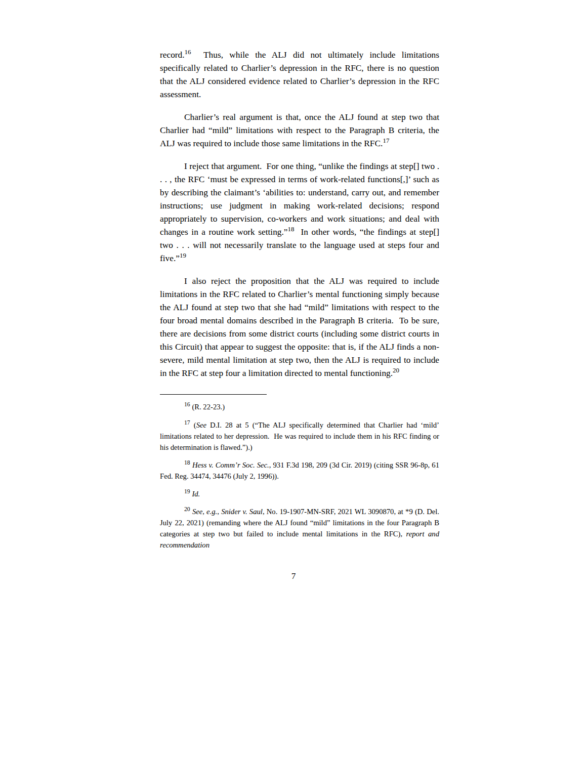record.16 Thus, while the ALJ did not ultimately include limitations specifically related to Charlier’s depression in the RFC, there is no question that the ALJ considered evidence related to Charlier’s depression in the RFC assessment.
Charlier’s real argument is that, once the ALJ found at step two that Charlier had “mild” limitations with respect to the Paragraph B criteria, the ALJ was required to include those same limitations in the RFC.17
I reject that argument. For one thing, “unlike the findings at step[] two . . . , the RFC ‘must be expressed in terms of work-related functions[,]’ such as by describing the claimant’s ‘abilities to: understand, carry out, and remember instructions; use judgment in making work-related decisions; respond appropriately to supervision, co-workers and work situations; and deal with changes in a routine work setting.”18 In other words, “the findings at step[] two . . . will not necessarily translate to the language used at steps four and five.”19
I also reject the proposition that the ALJ was required to include limitations in the RFC related to Charlier’s mental functioning simply because the ALJ found at step two that she had “mild” limitations with respect to the four broad mental domains described in the Paragraph B criteria. To be sure, there are decisions from some district courts (including some district courts in this Circuit) that appear to suggest the opposite: that is, if the ALJ finds a non-severe, mild mental limitation at step two, then the ALJ is required to include in the RFC at step four a limitation directed to mental functioning.20
16 (R. 22-23.)
17 (See D.I. 28 at 5 (“The ALJ specifically determined that Charlier had ‘mild’ limitations related to her depression. He was required to include them in his RFC finding or his determination is flawed.”).)
18 Hess v. Comm’r Soc. Sec., 931 F.3d 198, 209 (3d Cir. 2019) (citing SSR 96-8p, 61 Fed. Reg. 34474, 34476 (July 2, 1996)).
19 Id.
20 See, e.g., Snider v. Saul, No. 19-1907-MN-SRF, 2021 WL 3090870, at *9 (D. Del. July 22, 2021) (remanding where the ALJ found “mild” limitations in the four Paragraph B categories at step two but failed to include mental limitations in the RFC), report and recommendation
7